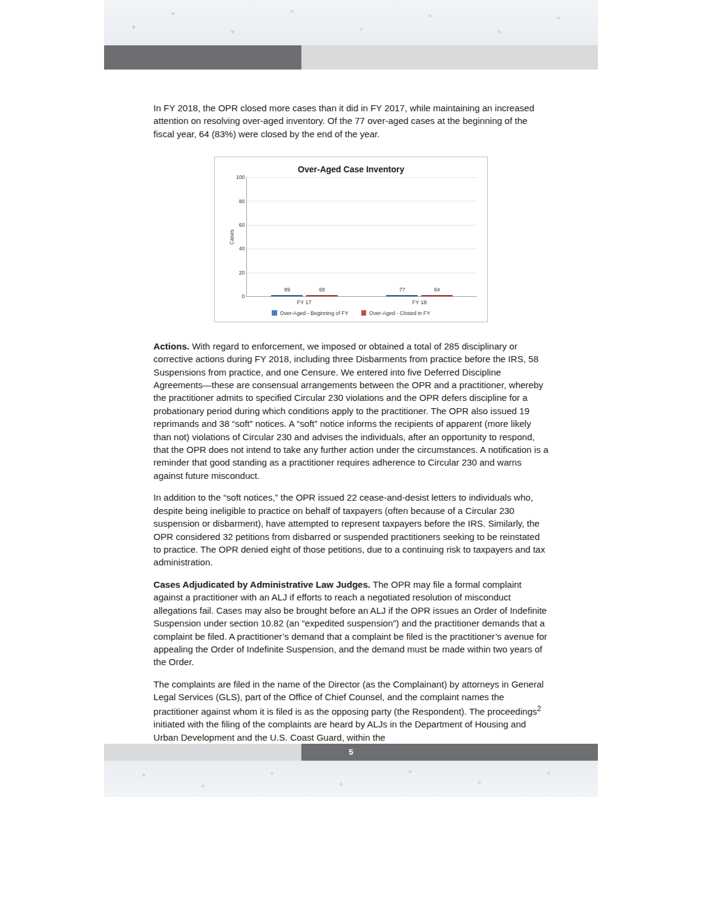In FY 2018, the OPR closed more cases than it did in FY 2017, while maintaining an increased attention on resolving over-aged inventory. Of the 77 over-aged cases at the beginning of the fiscal year, 64 (83%) were closed by the end of the year.
Over-Aged Case Inventory
Cases
100 80 60 40 20 0
89
68
77
64
FY 17 FY 18
Over-Aged - Beginning of FY Over-Aged - Closed in FY
Actions. With regard to enforcement, we imposed or obtained a total of 285 disciplinary or corrective actions during FY 2018, including three Disbarments from practice before the IRS, 58 Suspensions from practice, and one Censure. We entered into five Deferred Discipline Agreements—these are consensual arrangements between the OPR and a practitioner, whereby the practitioner admits to specified Circular 230 violations and the OPR defers discipline for a probationary period during which conditions apply to the practitioner. The OPR also issued 19 reprimands and 38 “soft” notices. A “soft” notice informs the recipients of apparent (more likely than not) violations of Circular 230 and advises the individuals, after an opportunity to respond, that the OPR does not intend to take any further action under the circumstances. A notification is a reminder that good standing as a practitioner requires adherence to Circular 230 and warns against future misconduct.
In addition to the “soft notices,” the OPR issued 22 cease-and-desist letters to individuals who, despite being ineligible to practice on behalf of taxpayers (often because of a Circular 230 suspension or disbarment), have attempted to represent taxpayers before the IRS. Similarly, the OPR considered 32 petitions from disbarred or suspended practitioners seeking to be reinstated to practice. The OPR denied eight of those petitions, due to a continuing risk to taxpayers and tax administration.
Cases Adjudicated by Administrative Law Judges. The OPR may file a formal complaint against a practitioner with an ALJ if efforts to reach a negotiated resolution of misconduct allegations fail. Cases may also be brought before an ALJ if the OPR issues an Order of Indefinite Suspension under section 10.82 (an “expedited suspension”) and the practitioner demands that a complaint be filed. A practitioner’s demand that a complaint be filed is the practitioner’s avenue for appealing the Order of Indefinite Suspension, and the demand must be made within two years of the Order.
The complaints are filed in the name of the Director (as the Complainant) by attorneys in General Legal Services (GLS), part of the Office of Chief Counsel, and the complaint names the practitioner against whom it is filed is as the opposing party (the Respondent). The proceedings2 initiated with the filing of the complaints are heard by ALJs in the Department of Housing and Urban Development and the U.S. Coast Guard, within the
1The OPR changed its approach to recording and counting referrals from State Boards of Accountancy and State Bar Disciplinary Authorities in mid- 2017. The 2018 data reflects a full year using the different counting method.
5